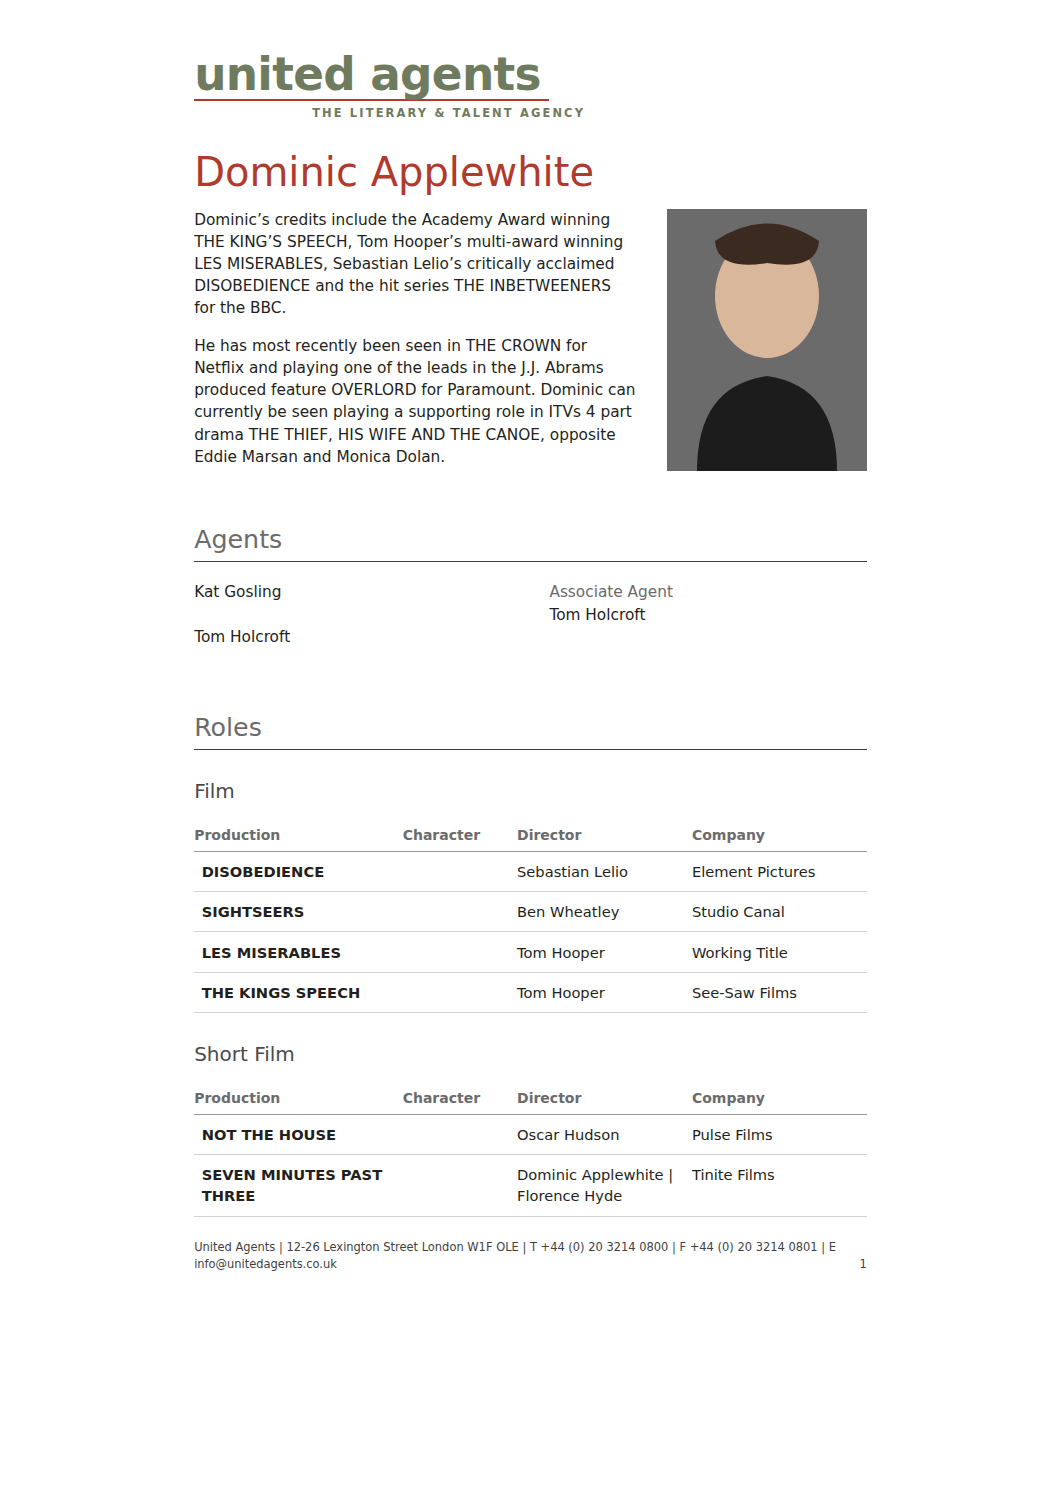united agents
THE LITERARY & TALENT AGENCY
Dominic Applewhite
Dominic’s credits include the Academy Award winning THE KING’S SPEECH, Tom Hooper’s multi-award winning LES MISERABLES, Sebastian Lelio’s critically acclaimed DISOBEDIENCE and the hit series THE INBETWEENERS for the BBC.
He has most recently been seen in THE CROWN for Netflix and playing one of the leads in the J.J. Abrams produced feature OVERLORD for Paramount. Dominic can currently be seen playing a supporting role in ITVs 4 part drama THE THIEF, HIS WIFE AND THE CANOE, opposite Eddie Marsan and Monica Dolan.
Agents
Kat Gosling
Tom Holcroft
Associate Agent
Tom Holcroft
Roles
Film
| Production | Character | Director | Company |
| --- | --- | --- | --- |
| DISOBEDIENCE | | Sebastian Lelio | Element Pictures |
| SIGHTSEERS | | Ben Wheatley | Studio Canal |
| LES MISERABLES | | Tom Hooper | Working Title |
| THE KINGS SPEECH | | Tom Hooper | See-Saw Films |
Short Film
| Production | Character | Director | Company |
| --- | --- | --- | --- |
| NOT THE HOUSE | | Oscar Hudson | Pulse Films |
| SEVEN MINUTES PAST THREE | | Dominic Applewhite / Florence Hyde | Tinite Films |
United Agents | 12-26 Lexington Street London W1F OLE | T +44 (0) 20 3214 0800 | F +44 (0) 20 3214 0801 | E info@unitedagents.co.uk
1